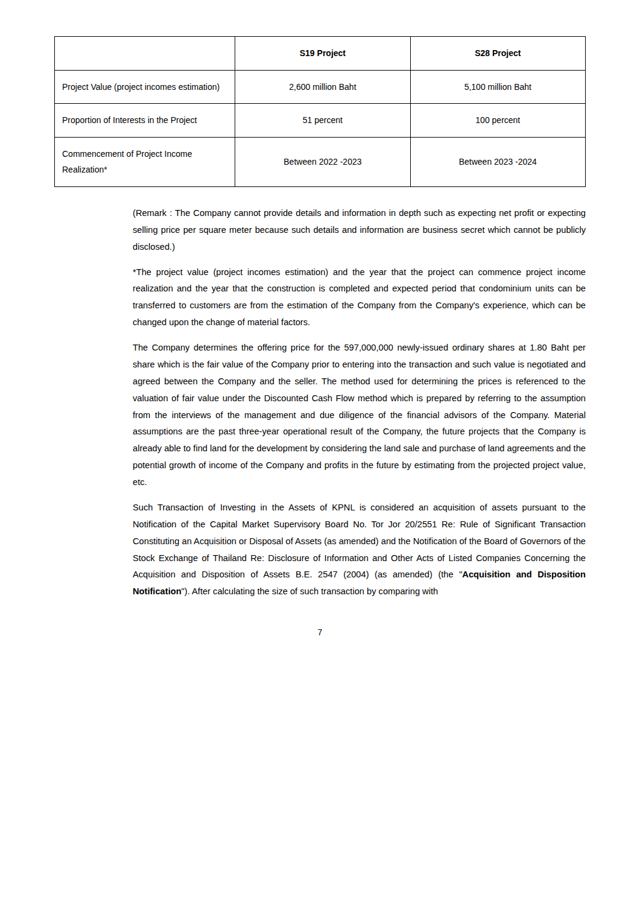| | S19 Project | S28 Project |
| --- | --- | --- |
| Project Value (project incomes estimation) | 2,600 million Baht | 5,100 million Baht |
| Proportion of Interests in the Project | 51 percent | 100 percent |
| Commencement of Project Income Realization* | Between 2022 -2023 | Between 2023 -2024 |
(Remark : The Company cannot provide details and information in depth such as expecting net profit or expecting selling price per square meter because such details and information are business secret which cannot be publicly disclosed.)
*The project value (project incomes estimation) and the year that the project can commence project income realization and the year that the construction is completed and expected period that condominium units can be transferred to customers are from the estimation of the Company from the Company's experience, which can be changed upon the change of material factors.
The Company determines the offering price for the 597,000,000 newly-issued ordinary shares at 1.80 Baht per share which is the fair value of the Company prior to entering into the transaction and such value is negotiated and agreed between the Company and the seller. The method used for determining the prices is referenced to the valuation of fair value under the Discounted Cash Flow method which is prepared by referring to the assumption from the interviews of the management and due diligence of the financial advisors of the Company. Material assumptions are the past three-year operational result of the Company, the future projects that the Company is already able to find land for the development by considering the land sale and purchase of land agreements and the potential growth of income of the Company and profits in the future by estimating from the projected project value, etc.
Such Transaction of Investing in the Assets of KPNL is considered an acquisition of assets pursuant to the Notification of the Capital Market Supervisory Board No. Tor Jor 20/2551 Re: Rule of Significant Transaction Constituting an Acquisition or Disposal of Assets (as amended) and the Notification of the Board of Governors of the Stock Exchange of Thailand Re: Disclosure of Information and Other Acts of Listed Companies Concerning the Acquisition and Disposition of Assets B.E. 2547 (2004) (as amended) (the "Acquisition and Disposition Notification"). After calculating the size of such transaction by comparing with
7